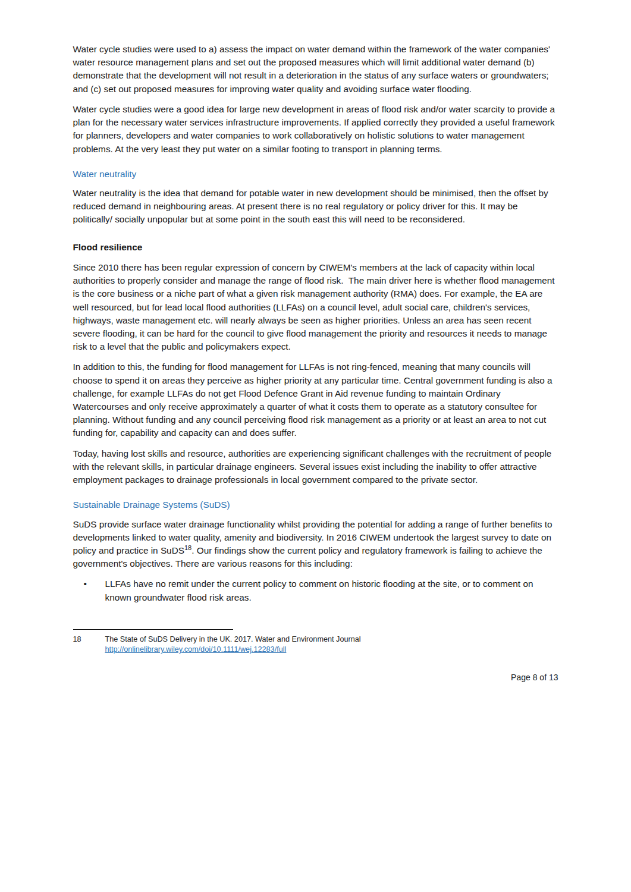Water cycle studies were used to a) assess the impact on water demand within the framework of the water companies' water resource management plans and set out the proposed measures which will limit additional water demand (b) demonstrate that the development will not result in a deterioration in the status of any surface waters or groundwaters; and (c) set out proposed measures for improving water quality and avoiding surface water flooding.
Water cycle studies were a good idea for large new development in areas of flood risk and/or water scarcity to provide a plan for the necessary water services infrastructure improvements. If applied correctly they provided a useful framework for planners, developers and water companies to work collaboratively on holistic solutions to water management problems. At the very least they put water on a similar footing to transport in planning terms.
Water neutrality
Water neutrality is the idea that demand for potable water in new development should be minimised, then the offset by reduced demand in neighbouring areas. At present there is no real regulatory or policy driver for this. It may be politically/ socially unpopular but at some point in the south east this will need to be reconsidered.
Flood resilience
Since 2010 there has been regular expression of concern by CIWEM's members at the lack of capacity within local authorities to properly consider and manage the range of flood risk. The main driver here is whether flood management is the core business or a niche part of what a given risk management authority (RMA) does. For example, the EA are well resourced, but for lead local flood authorities (LLFAs) on a council level, adult social care, children's services, highways, waste management etc. will nearly always be seen as higher priorities. Unless an area has seen recent severe flooding, it can be hard for the council to give flood management the priority and resources it needs to manage risk to a level that the public and policymakers expect.
In addition to this, the funding for flood management for LLFAs is not ring-fenced, meaning that many councils will choose to spend it on areas they perceive as higher priority at any particular time. Central government funding is also a challenge, for example LLFAs do not get Flood Defence Grant in Aid revenue funding to maintain Ordinary Watercourses and only receive approximately a quarter of what it costs them to operate as a statutory consultee for planning. Without funding and any council perceiving flood risk management as a priority or at least an area to not cut funding for, capability and capacity can and does suffer.
Today, having lost skills and resource, authorities are experiencing significant challenges with the recruitment of people with the relevant skills, in particular drainage engineers. Several issues exist including the inability to offer attractive employment packages to drainage professionals in local government compared to the private sector.
Sustainable Drainage Systems (SuDS)
SuDS provide surface water drainage functionality whilst providing the potential for adding a range of further benefits to developments linked to water quality, amenity and biodiversity. In 2016 CIWEM undertook the largest survey to date on policy and practice in SuDS18. Our findings show the current policy and regulatory framework is failing to achieve the government's objectives. There are various reasons for this including:
LLFAs have no remit under the current policy to comment on historic flooding at the site, or to comment on known groundwater flood risk areas.
18 The State of SuDS Delivery in the UK. 2017. Water and Environment Journal
http://onlinelibrary.wiley.com/doi/10.1111/wej.12283/full
Page 8 of 13